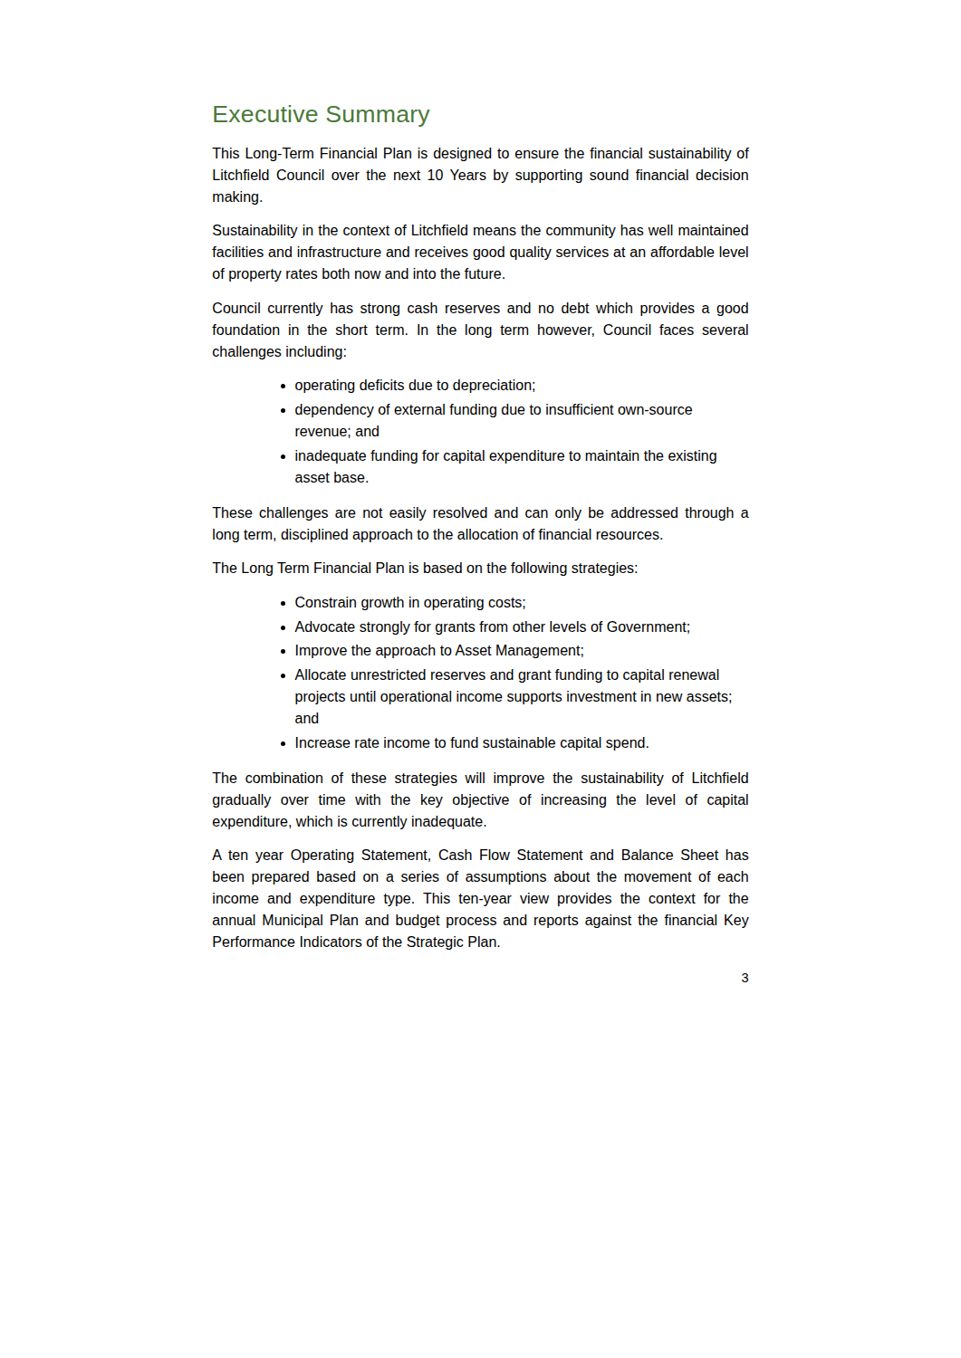Executive Summary
This Long-Term Financial Plan is designed to ensure the financial sustainability of Litchfield Council over the next 10 Years by supporting sound financial decision making.
Sustainability in the context of Litchfield means the community has well maintained facilities and infrastructure and receives good quality services at an affordable level of property rates both now and into the future.
Council currently has strong cash reserves and no debt which provides a good foundation in the short term. In the long term however, Council faces several challenges including:
operating deficits due to depreciation;
dependency of external funding due to insufficient own-source revenue; and
inadequate funding for capital expenditure to maintain the existing asset base.
These challenges are not easily resolved and can only be addressed through a long term, disciplined approach to the allocation of financial resources.
The Long Term Financial Plan is based on the following strategies:
Constrain growth in operating costs;
Advocate strongly for grants from other levels of Government;
Improve the approach to Asset Management;
Allocate unrestricted reserves and grant funding to capital renewal projects until operational income supports investment in new assets; and
Increase rate income to fund sustainable capital spend.
The combination of these strategies will improve the sustainability of Litchfield gradually over time with the key objective of increasing the level of capital expenditure, which is currently inadequate.
A ten year Operating Statement, Cash Flow Statement and Balance Sheet has been prepared based on a series of assumptions about the movement of each income and expenditure type. This ten-year view provides the context for the annual Municipal Plan and budget process and reports against the financial Key Performance Indicators of the Strategic Plan.
3